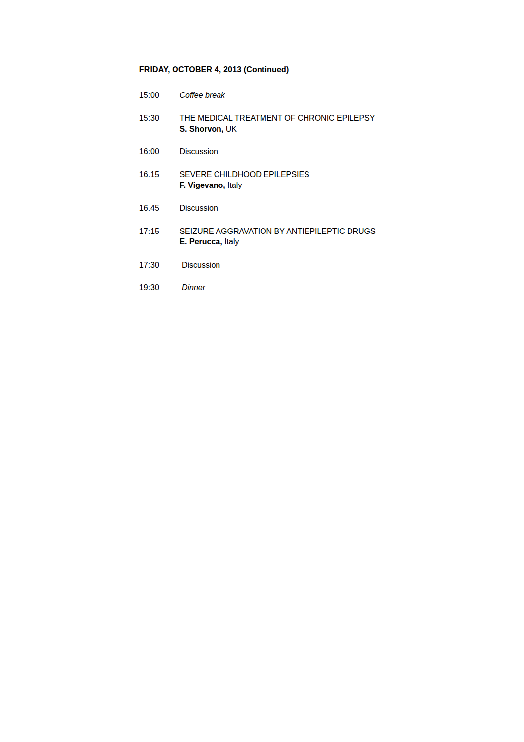FRIDAY, OCTOBER 4, 2013 (Continued)
15:00
Coffee break
15:30
THE MEDICAL TREATMENT OF CHRONIC EPILEPSY
S. Shorvon, UK
16:00
Discussion
16.15
SEVERE CHILDHOOD EPILEPSIES
F. Vigevano, Italy
16.45
Discussion
17:15
SEIZURE AGGRAVATION BY ANTIEPILEPTIC DRUGS
E. Perucca, Italy
17:30
Discussion
19:30
Dinner